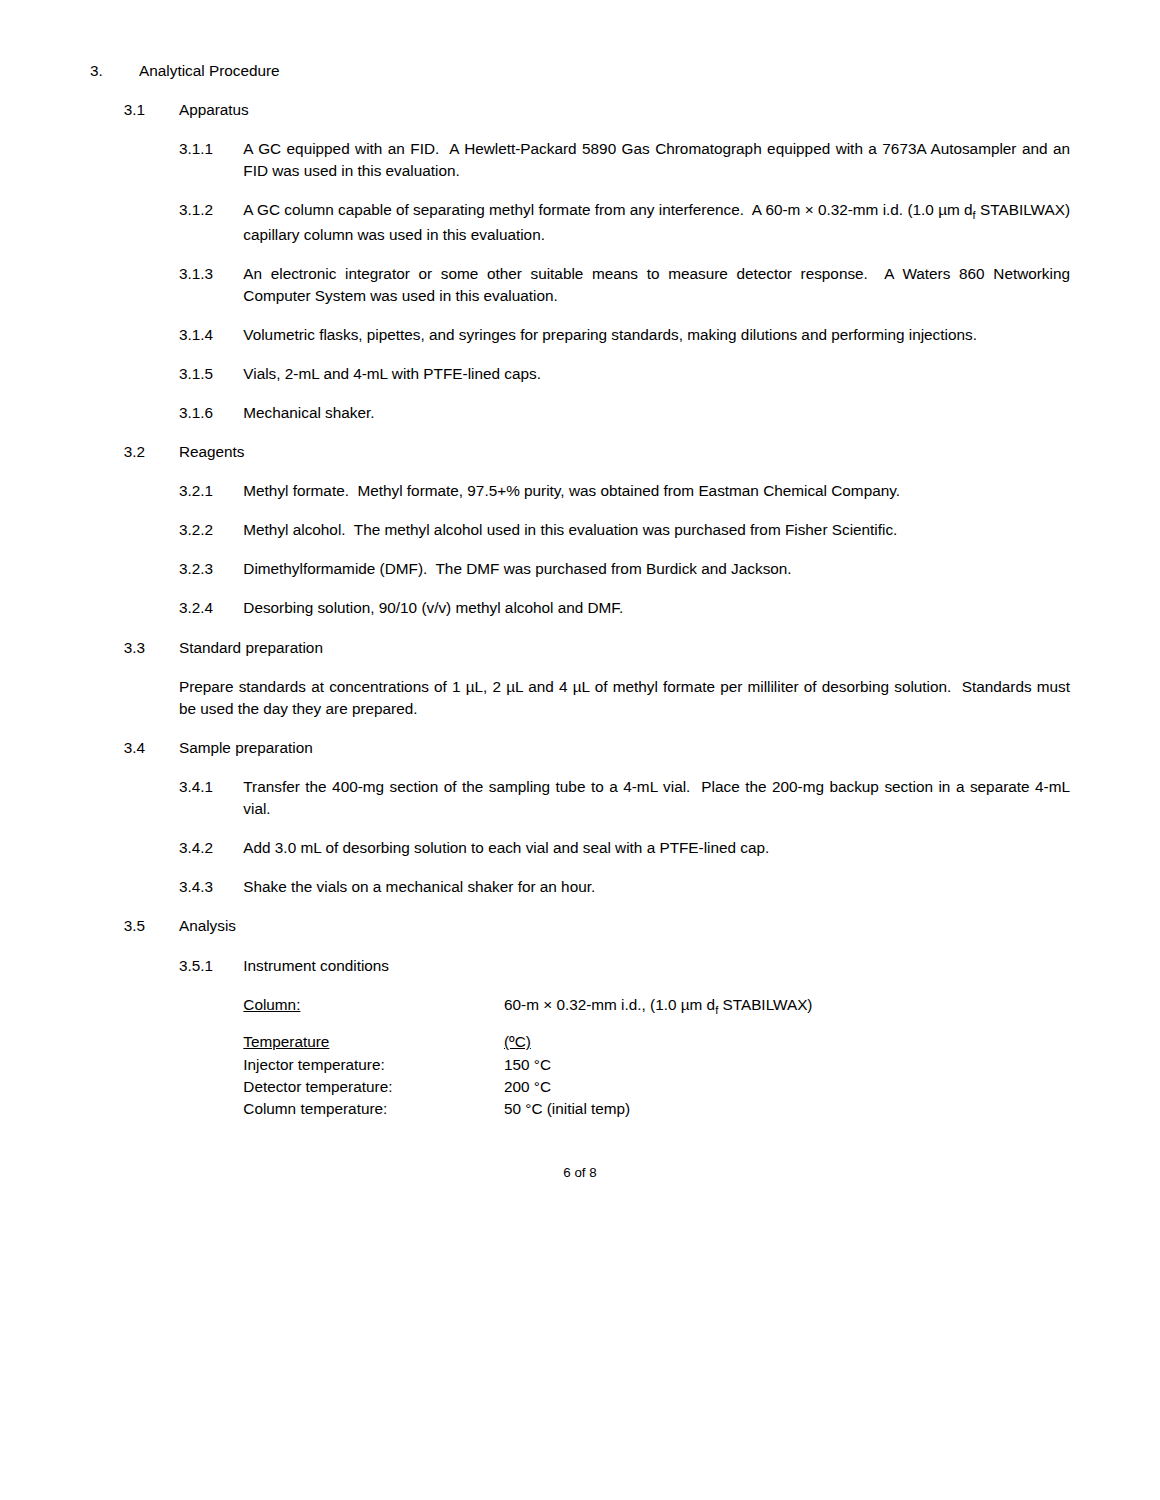3.
Analytical Procedure
3.1
Apparatus
3.1.1
A GC equipped with an FID. A Hewlett-Packard 5890 Gas Chromatograph equipped with a 7673A Autosampler and an FID was used in this evaluation.
3.1.2
A GC column capable of separating methyl formate from any interference. A 60-m × 0.32-mm i.d. (1.0 µm df STABILWAX) capillary column was used in this evaluation.
3.1.3
An electronic integrator or some other suitable means to measure detector response. A Waters 860 Networking Computer System was used in this evaluation.
3.1.4
Volumetric flasks, pipettes, and syringes for preparing standards, making dilutions and performing injections.
3.1.5
Vials, 2-mL and 4-mL with PTFE-lined caps.
3.1.6
Mechanical shaker.
3.2
Reagents
3.2.1
Methyl formate. Methyl formate, 97.5+% purity, was obtained from Eastman Chemical Company.
3.2.2
Methyl alcohol. The methyl alcohol used in this evaluation was purchased from Fisher Scientific.
3.2.3
Dimethylformamide (DMF). The DMF was purchased from Burdick and Jackson.
3.2.4
Desorbing solution, 90/10 (v/v) methyl alcohol and DMF.
3.3
Standard preparation
Prepare standards at concentrations of 1 µL, 2 µL and 4 µL of methyl formate per milliliter of desorbing solution. Standards must be used the day they are prepared.
3.4
Sample preparation
3.4.1
Transfer the 400-mg section of the sampling tube to a 4-mL vial. Place the 200-mg backup section in a separate 4-mL vial.
3.4.2
Add 3.0 mL of desorbing solution to each vial and seal with a PTFE-lined cap.
3.4.3
Shake the vials on a mechanical shaker for an hour.
3.5
Analysis
3.5.1
Instrument conditions
| Column: | 60-m × 0.32-mm i.d., (1.0 µm d f STABILWAX) |
| Temperature | (ºC) |
| Injector temperature: | 150 °C |
| Detector temperature: | 200 °C |
| Column temperature: | 50 °C (initial temp) |
6 of 8